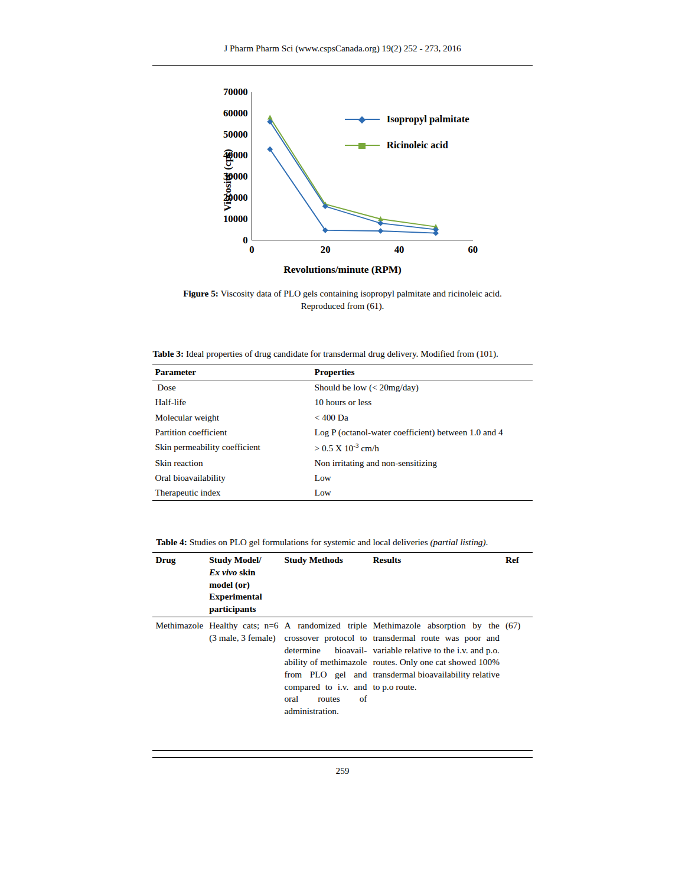J Pharm Pharm Sci (www.cspsCanada.org) 19(2) 252 - 273, 2016
Viscosity (cps)
Revolutions/minute (RPM)
70000
60000
50000
40000
30000
20000
10000
0
0
20
40
60
Isopropyl palmitate
Ricinoleic acid
Figure 5: Viscosity data of PLO gels containing isopropyl palmitate and ricinoleic acid. Reproduced from (61).
Table 3: Ideal properties of drug candidate for transdermal drug delivery. Modified from (101).
| Parameter | Properties |
| --- | --- |
| Dose | Should be low (< 20mg/day) |
| Half-life | 10 hours or less |
| Molecular weight | < 400 Da |
| Partition coefficient | Log P (octanol-water coefficient) between 1.0 and 4 |
| Skin permeability coefficient | > 0.5 X 10 -3 cm/h |
| Skin reaction | Non irritating and non-sensitizing |
| Oral bioavailability | Low |
| Therapeutic index | Low |
Table 4: Studies on PLO gel formulations for systemic and local deliveries (partial listing).
| Drug | Study Model/ Ex vivo skin model (or) Experimental participants | Study Methods | Results | Ref |
| --- | --- | --- | --- | --- |
| Methimazole | Healthy cats; n=6 (3 male, 3 female) | A randomized triple crossover protocol to determine bioavailability of methimazole from PLO gel and compared to i.v. and oral routes of administration. | Methimazole absorption by the transdermal route was poor and variable relative to the i.v. and p.o. routes. Only one cat showed 100% transdermal bioavailability relative to p.o route. | (67) |
259